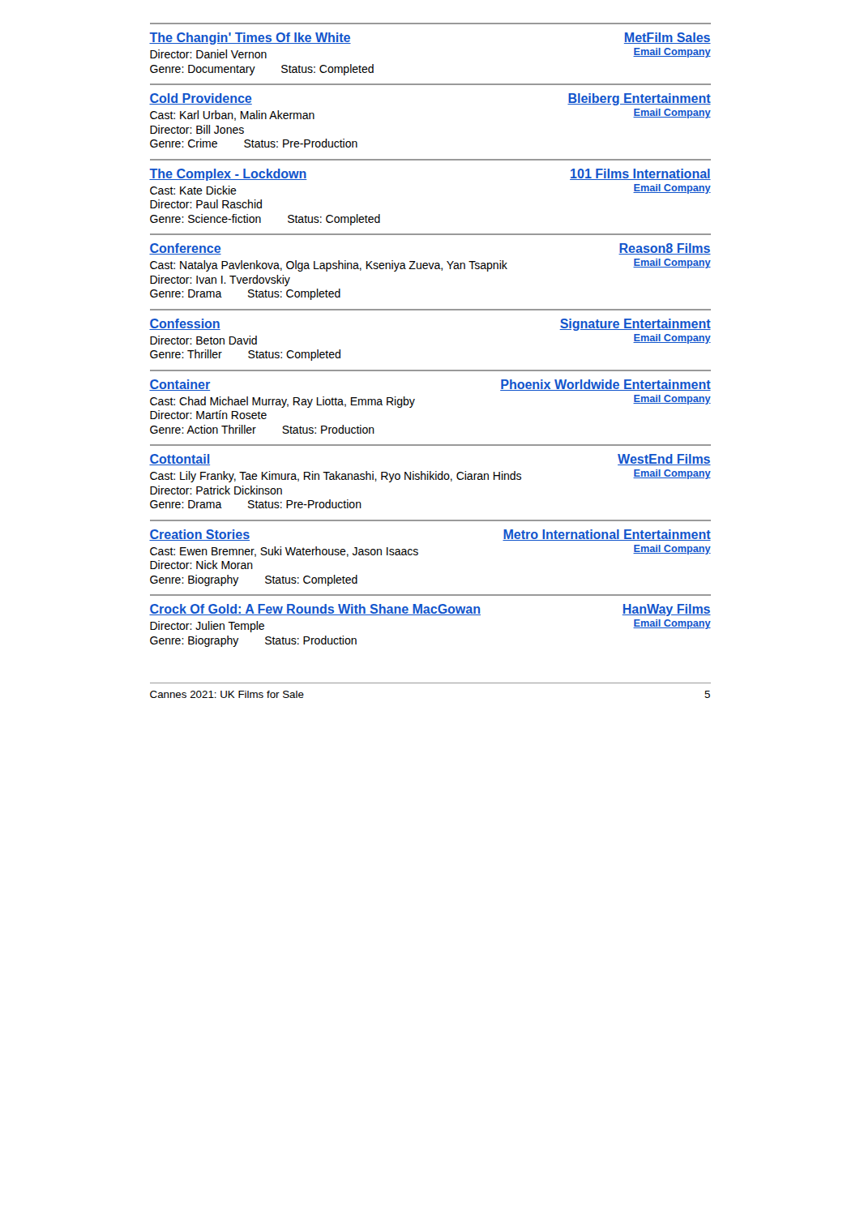The Changin' Times Of Ike White
Director: Daniel Vernon
Genre: Documentary Status: Completed
MetFilm Sales Email Company
Cold Providence
Cast: Karl Urban, Malin Akerman
Director: Bill Jones
Genre: Crime Status: Pre-Production
Bleiberg Entertainment Email Company
The Complex - Lockdown
Cast: Kate Dickie
Director: Paul Raschid
Genre: Science-fiction Status: Completed
101 Films International Email Company
Conference
Cast: Natalya Pavlenkova, Olga Lapshina, Kseniya Zueva, Yan Tsapnik
Director: Ivan I. Tverdovskiy
Genre: Drama Status: Completed
Reason8 Films Email Company
Confession
Director: Beton David
Genre: Thriller Status: Completed
Signature Entertainment Email Company
Container
Cast: Chad Michael Murray, Ray Liotta, Emma Rigby
Director: Martín Rosete
Genre: Action Thriller Status: Production
Phoenix Worldwide Entertainment Email Company
Cottontail
Cast: Lily Franky, Tae Kimura, Rin Takanashi, Ryo Nishikido, Ciaran Hinds
Director: Patrick Dickinson
Genre: Drama Status: Pre-Production
WestEnd Films Email Company
Creation Stories
Cast: Ewen Bremner, Suki Waterhouse, Jason Isaacs
Director: Nick Moran
Genre: Biography Status: Completed
Metro International Entertainment Email Company
Crock Of Gold: A Few Rounds With Shane MacGowan
Director: Julien Temple
Genre: Biography Status: Production
HanWay Films Email Company
Cannes 2021: UK Films for Sale 5